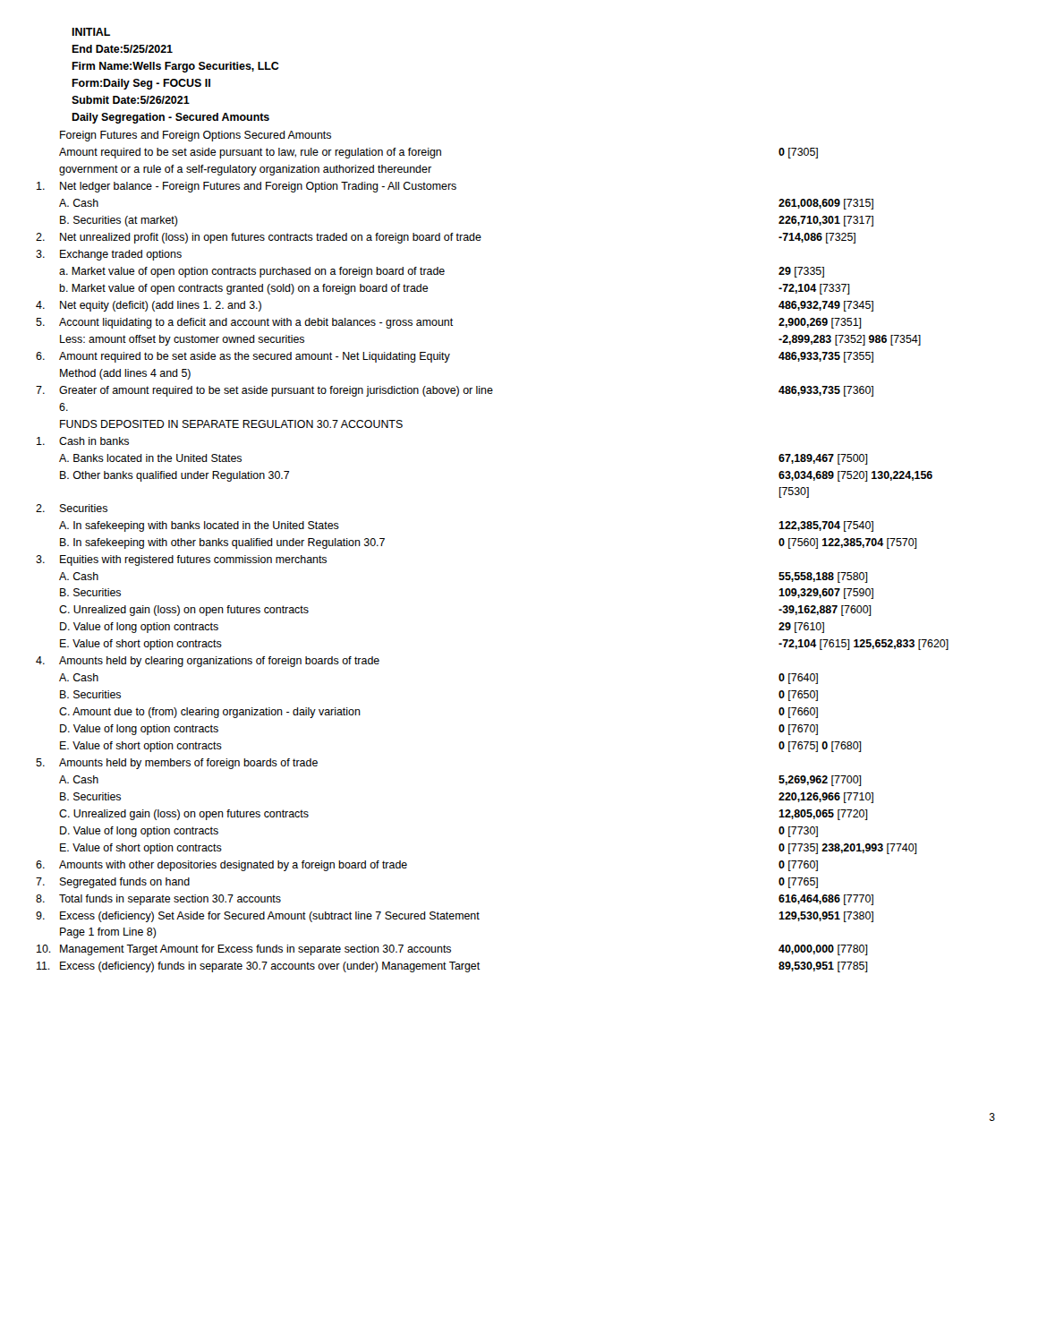INITIAL
End Date:5/25/2021
Firm Name:Wells Fargo Securities, LLC
Form:Daily Seg - FOCUS II
Submit Date:5/26/2021
Daily Segregation - Secured Amounts
| | Foreign Futures and Foreign Options Secured Amounts | |
| | Amount required to be set aside pursuant to law, rule or regulation of a foreign | 0 [7305] |
| | government or a rule of a self-regulatory organization authorized thereunder | |
| 1. | Net ledger balance - Foreign Futures and Foreign Option Trading - All Customers | |
| | A. Cash | 261,008,609 [7315] |
| | B. Securities (at market) | 226,710,301 [7317] |
| 2. | Net unrealized profit (loss) in open futures contracts traded on a foreign board of trade | -714,086 [7325] |
| 3. | Exchange traded options | |
| | a. Market value of open option contracts purchased on a foreign board of trade | 29 [7335] |
| | b. Market value of open contracts granted (sold) on a foreign board of trade | -72,104 [7337] |
| 4. | Net equity (deficit) (add lines 1. 2. and 3.) | 486,932,749 [7345] |
| 5. | Account liquidating to a deficit and account with a debit balances - gross amount | 2,900,269 [7351] |
| | Less: amount offset by customer owned securities | -2,899,283 [7352] 986 [7354] |
| 6. | Amount required to be set aside as the secured amount - Net Liquidating Equity | 486,933,735 [7355] |
| | Method (add lines 4 and 5) | |
| 7. | Greater of amount required to be set aside pursuant to foreign jurisdiction (above) or line | 486,933,735 [7360] |
| | 6. | |
| | FUNDS DEPOSITED IN SEPARATE REGULATION 30.7 ACCOUNTS | |
| 1. | Cash in banks | |
| | A. Banks located in the United States | 67,189,467 [7500] |
| | B. Other banks qualified under Regulation 30.7 | 63,034,689 [7520] 130,224,156 [7530] |
| 2. | Securities | |
| | A. In safekeeping with banks located in the United States | 122,385,704 [7540] |
| | B. In safekeeping with other banks qualified under Regulation 30.7 | 0 [7560] 122,385,704 [7570] |
| 3. | Equities with registered futures commission merchants | |
| | A. Cash | 55,558,188 [7580] |
| | B. Securities | 109,329,607 [7590] |
| | C. Unrealized gain (loss) on open futures contracts | -39,162,887 [7600] |
| | D. Value of long option contracts | 29 [7610] |
| | E. Value of short option contracts | -72,104 [7615] 125,652,833 [7620] |
| 4. | Amounts held by clearing organizations of foreign boards of trade | |
| | A. Cash | 0 [7640] |
| | B. Securities | 0 [7650] |
| | C. Amount due to (from) clearing organization - daily variation | 0 [7660] |
| | D. Value of long option contracts | 0 [7670] |
| | E. Value of short option contracts | 0 [7675] 0 [7680] |
| 5. | Amounts held by members of foreign boards of trade | |
| | A. Cash | 5,269,962 [7700] |
| | B. Securities | 220,126,966 [7710] |
| | C. Unrealized gain (loss) on open futures contracts | 12,805,065 [7720] |
| | D. Value of long option contracts | 0 [7730] |
| | E. Value of short option contracts | 0 [7735] 238,201,993 [7740] |
| 6. | Amounts with other depositories designated by a foreign board of trade | 0 [7760] |
| 7. | Segregated funds on hand | 0 [7765] |
| 8. | Total funds in separate section 30.7 accounts | 616,464,686 [7770] |
| 9. | Excess (deficiency) Set Aside for Secured Amount (subtract line 7 Secured Statement Page 1 from Line 8) | 129,530,951 [7380] |
| 10. | Management Target Amount for Excess funds in separate section 30.7 accounts | 40,000,000 [7780] |
| 11. | Excess (deficiency) funds in separate 30.7 accounts over (under) Management Target | 89,530,951 [7785] |
3